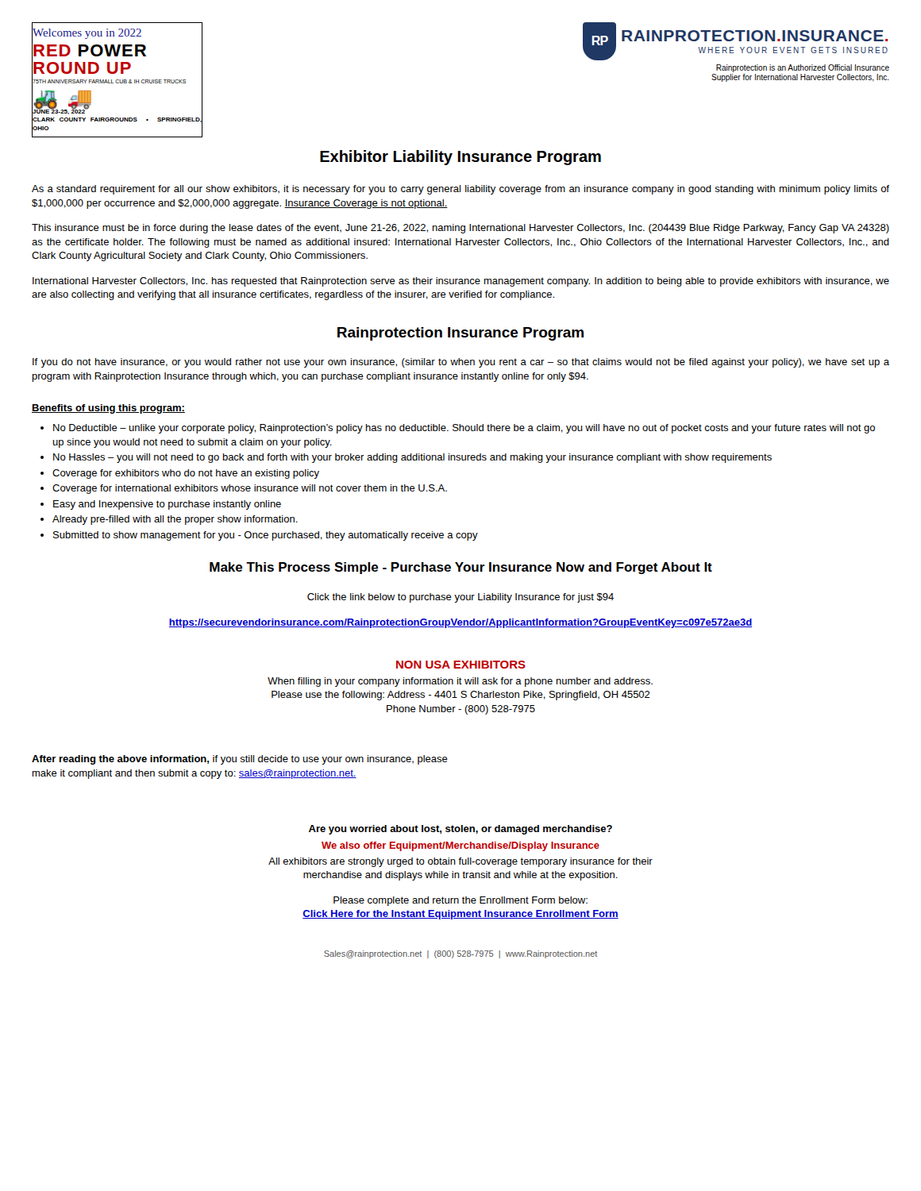Welcomes you in 2022
RED POWER
ROUND UP
75TH ANNIVERSARY FARMALL CUB & IH CRUISE TRUCKS
🚜 🚚
JUNE 23-25, 2022
CLARK COUNTY FAIRGROUNDS • SPRINGFIELD, OHIO
RP
RAINPROTECTION. INSURANCE.
WHERE YOUR EVENT GETS INSURED
Rainprotection is an Authorized Official Insurance
Supplier for International Harvester Collectors, Inc.
Exhibitor Liability Insurance Program
As a standard requirement for all our show exhibitors, it is necessary for you to carry general liability coverage from an insurance company in good standing with minimum policy limits of $1,000,000 per occurrence and $2,000,000 aggregate. Insurance Coverage is not optional.
This insurance must be in force during the lease dates of the event, June 21-26, 2022, naming International Harvester Collectors, Inc. (204439 Blue Ridge Parkway, Fancy Gap VA 24328) as the certificate holder. The following must be named as additional insured: International Harvester Collectors, Inc., Ohio Collectors of the International Harvester Collectors, Inc., and Clark County Agricultural Society and Clark County, Ohio Commissioners.
International Harvester Collectors, Inc. has requested that Rainprotection serve as their insurance management company. In addition to being able to provide exhibitors with insurance, we are also collecting and verifying that all insurance certificates, regardless of the insurer, are verified for compliance.
Rainprotection Insurance Program
If you do not have insurance, or you would rather not use your own insurance, (similar to when you rent a car – so that claims would not be filed against your policy), we have set up a program with Rainprotection Insurance through which, you can purchase compliant insurance instantly online for only $94.
Benefits of using this program:
No Deductible – unlike your corporate policy, Rainprotection’s policy has no deductible. Should there be a claim, you will have no out of pocket costs and your future rates will not go up since you would not need to submit a claim on your policy.
No Hassles – you will not need to go back and forth with your broker adding additional insureds and making your insurance compliant with show requirements
Coverage for exhibitors who do not have an existing policy
Coverage for international exhibitors whose insurance will not cover them in the U.S.A.
Easy and Inexpensive to purchase instantly online
Already pre-filled with all the proper show information.
Submitted to show management for you - Once purchased, they automatically receive a copy
Make This Process Simple - Purchase Your Insurance Now and Forget About It
Click the link below to purchase your Liability Insurance for just $94
https://securevendorinsurance.com/RainprotectionGroupVendor/ApplicantInformation?GroupEventKey=c097e572ae3d
NON USA EXHIBITORS
When filling in your company information it will ask for a phone number and address.
Please use the following: Address - 4401 S Charleston Pike, Springfield, OH 45502
Phone Number - (800) 528-7975
After reading the above information, if you still decide to use your own insurance, please
make it compliant and then submit a copy to: sales@rainprotection.net.
Are you worried about lost, stolen, or damaged merchandise?
We also offer Equipment/Merchandise/Display Insurance
All exhibitors are strongly urged to obtain full-coverage temporary insurance for their
merchandise and displays while in transit and while at the exposition.
Please complete and return the Enrollment Form below:
Click Here for the Instant Equipment Insurance Enrollment Form
Sales@rainprotection.net | (800) 528-7975 | www.Rainprotection.net